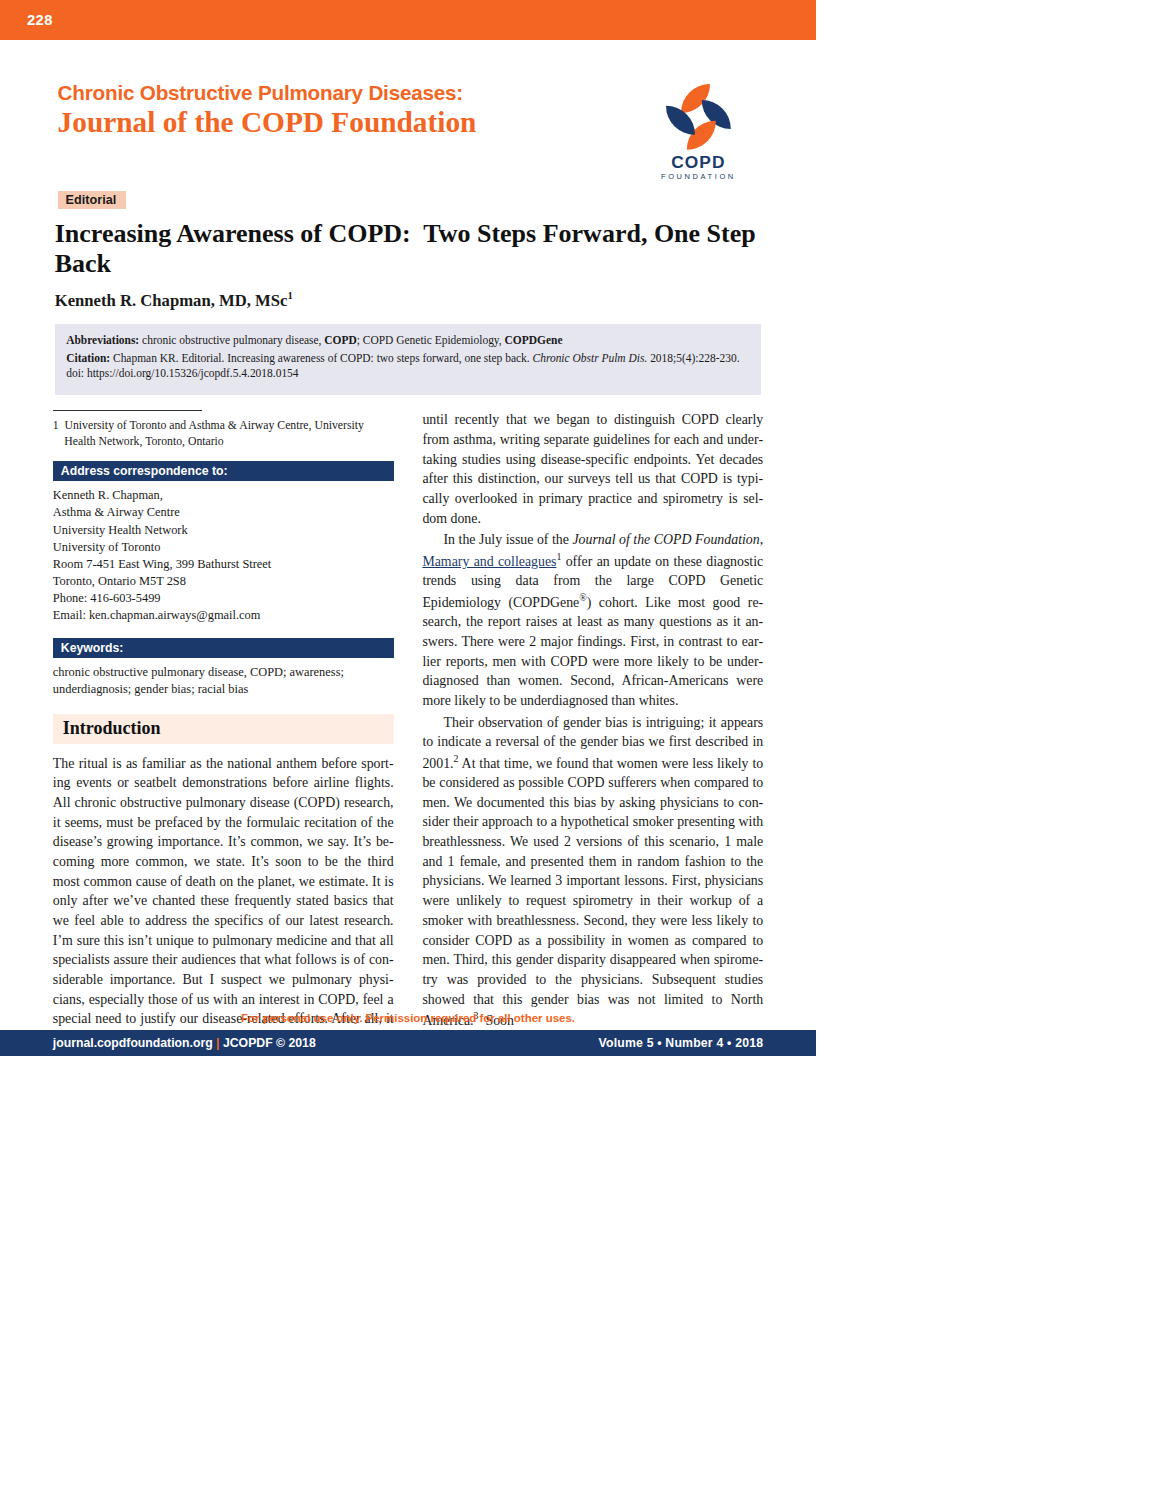228
COPD
FOUNDATION
Chronic Obstructive Pulmonary Diseases:
Journal of the COPD Foundation
Editorial
Increasing Awareness of COPD: Two Steps Forward, One Step Back
Kenneth R. Chapman, MD, MSc1
Abbreviations: chronic obstructive pulmonary disease, COPD; COPD Genetic Epidemiology, COPDGene
Citation: Chapman KR. Editorial. Increasing awareness of COPD: two steps forward, one step back. Chronic Obstr Pulm Dis. 2018;5(4):228-230. doi: https://doi.org/10.15326/jcopdf.5.4.2018.0154
1 University of Toronto and Asthma & Airway Centre, University Health Network, Toronto, Ontario
Address correspondence to:
Kenneth R. Chapman,
Asthma & Airway Centre
University Health Network
University of Toronto
Room 7-451 East Wing, 399 Bathurst Street
Toronto, Ontario M5T 2S8
Phone: 416-603-5499
Email: ken.chapman.airways@gmail.com
Keywords:
chronic obstructive pulmonary disease, COPD; awareness; underdiagnosis; gender bias; racial bias
Introduction
The ritual is as familiar as the national anthem before sporting events or seatbelt demonstrations before airline flights. All chronic obstructive pulmonary disease (COPD) research, it seems, must be prefaced by the formulaic recitation of the disease’s growing importance. It’s common, we say. It’s becoming more common, we state. It’s soon to be the third most common cause of death on the planet, we estimate. It is only after we’ve chanted these frequently stated basics that we feel able to address the specifics of our latest research. I’m sure this isn’t unique to pulmonary medicine and that all specialists assure their audiences that what follows is of considerable importance. But I suspect we pulmonary physicians, especially those of us with an interest in COPD, feel a special need to justify our disease-related efforts. After all, it was not
until recently that we began to distinguish COPD clearly from asthma, writing separate guidelines for each and undertaking studies using disease-specific endpoints. Yet decades after this distinction, our surveys tell us that COPD is typically overlooked in primary practice and spirometry is seldom done.
In the July issue of the Journal of the COPD Foundation, Mamary and colleagues1 offer an update on these diagnostic trends using data from the large COPD Genetic Epidemiology (COPDGene®) cohort. Like most good research, the report raises at least as many questions as it answers. There were 2 major findings. First, in contrast to earlier reports, men with COPD were more likely to be underdiagnosed than women. Second, African-Americans were more likely to be underdiagnosed than whites.
Their observation of gender bias is intriguing; it appears to indicate a reversal of the gender bias we first described in 2001.2 At that time, we found that women were less likely to be considered as possible COPD sufferers when compared to men. We documented this bias by asking physicians to consider their approach to a hypothetical smoker presenting with breathlessness. We used 2 versions of this scenario, 1 male and 1 female, and presented them in random fashion to the physicians. We learned 3 important lessons. First, physicians were unlikely to request spirometry in their workup of a smoker with breathlessness. Second, they were less likely to consider COPD as a possibility in women as compared to men. Third, this gender disparity disappeared when spirometry was provided to the physicians. Subsequent studies showed that this gender bias was not limited to North America.3 Soon
For personal use only. Permission required for all other uses.
journal.copdfoundation.org | JCOPDF © 2018
Volume 5 • Number 4 • 2018